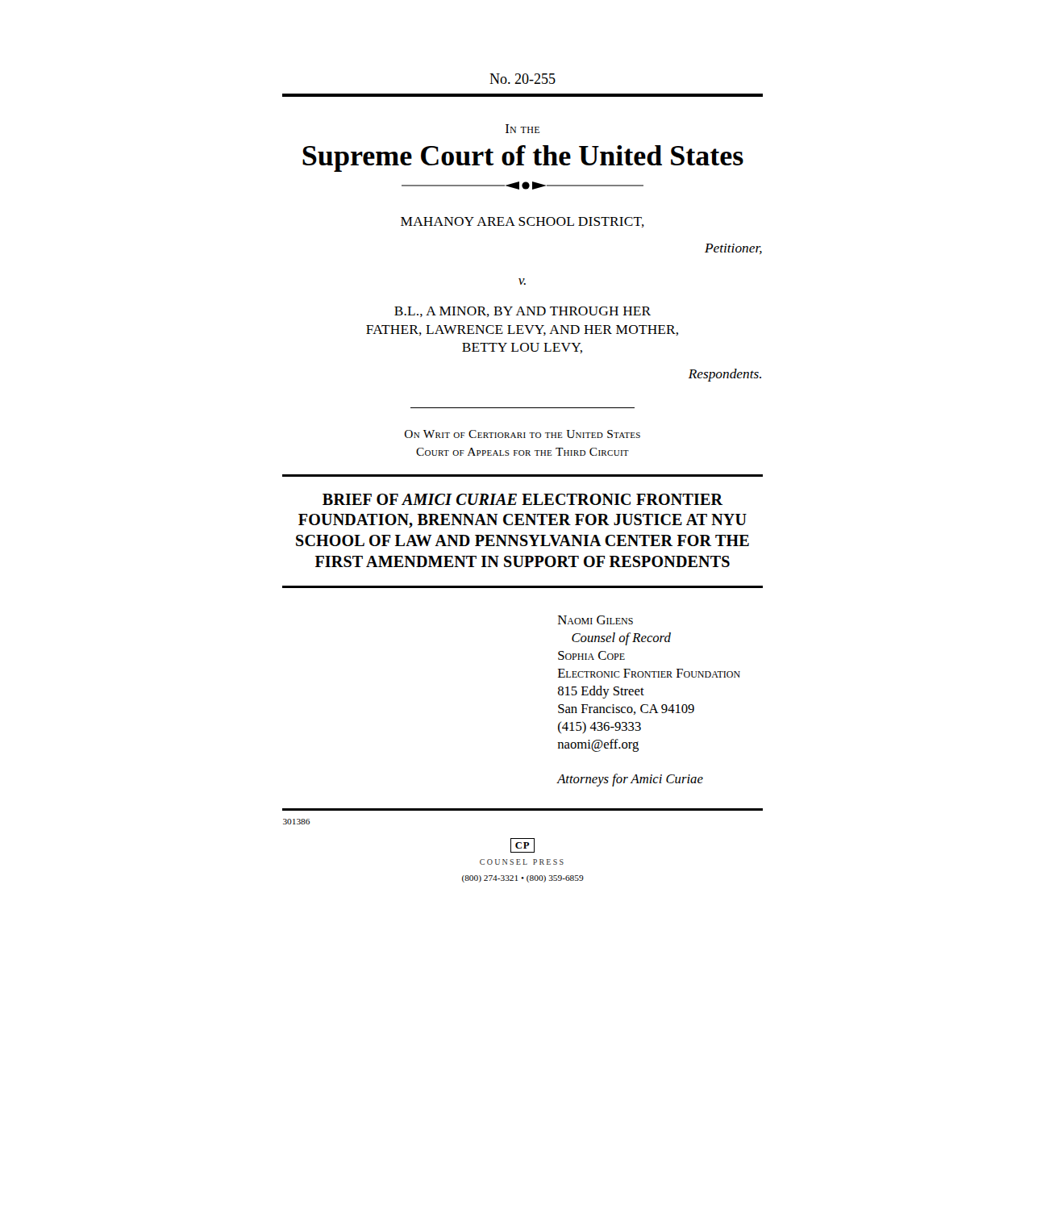No. 20-255
In the
Supreme Court of the United States
MAHANOY AREA SCHOOL DISTRICT,
Petitioner,
v.
B.L., A MINOR, BY AND THROUGH HER
FATHER, LAWRENCE LEVY, AND HER MOTHER,
BETTY LOU LEVY,
Respondents.
On Writ of Certiorari to the United States
Court of Appeals for the Third Circuit
BRIEF OF AMICI CURIAE ELECTRONIC FRONTIER FOUNDATION, BRENNAN CENTER FOR JUSTICE AT NYU SCHOOL OF LAW AND PENNSYLVANIA CENTER FOR THE FIRST AMENDMENT IN SUPPORT OF RESPONDENTS
Naomi Gilens
Counsel of Record
Sophia Cope
Electronic Frontier Foundation
815 Eddy Street
San Francisco, CA 94109
(415) 436-9333
naomi@eff.org
Attorneys for Amici Curiae
301386
CP
COUNSEL PRESS
(800) 274-3321 • (800) 359-6859